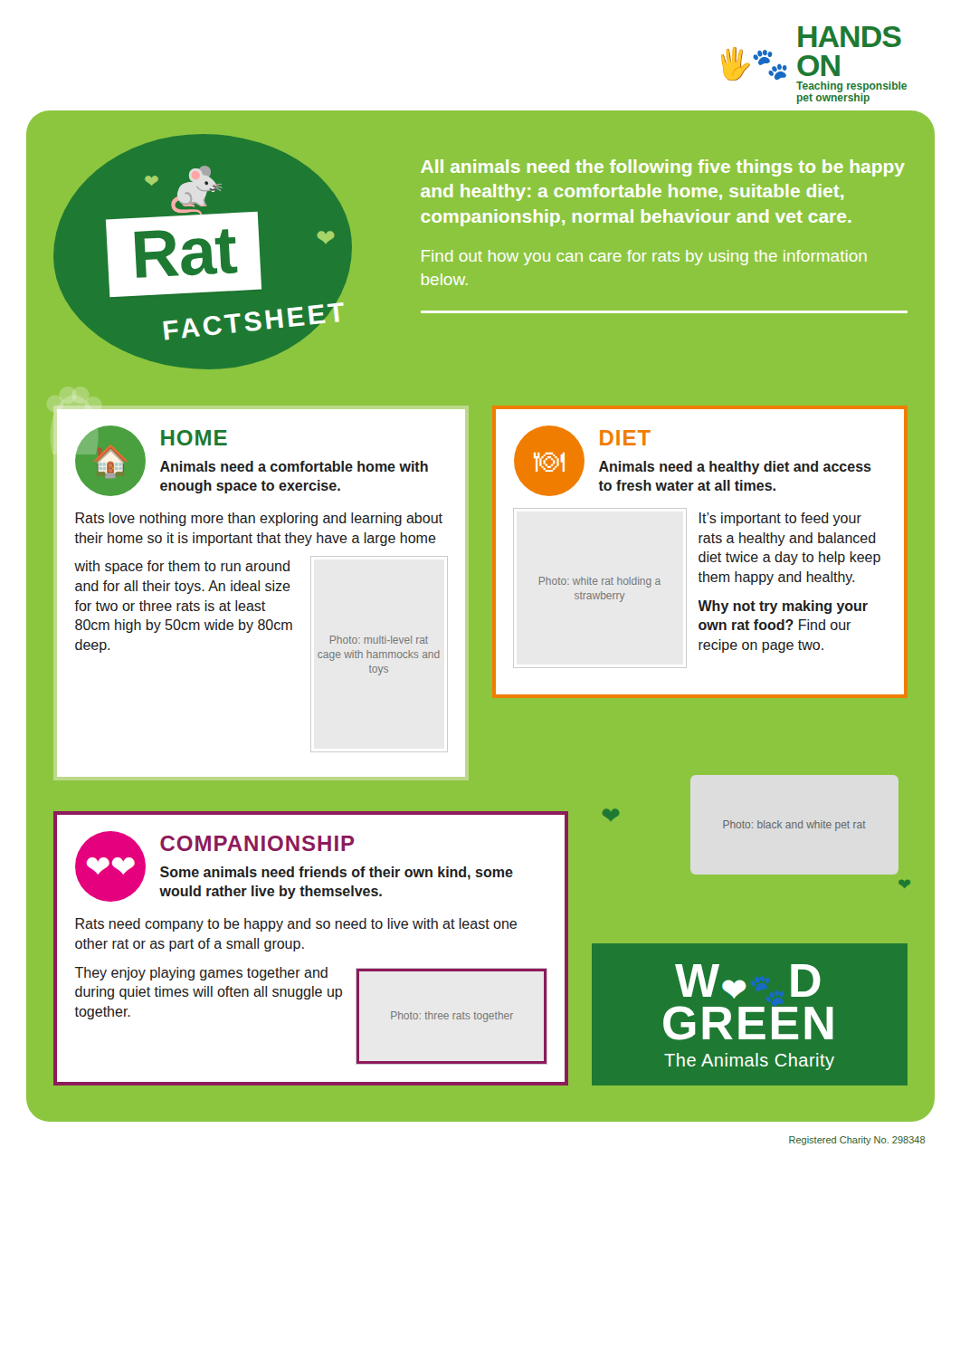🖐🐾
HANDS
ON
Teaching responsible
pet ownership
🐁
❤ ❤
Rat
FACTSHEET
All animals need the following five things to be happy and healthy: a comfortable home, suitable diet, companionship, normal behaviour and vet care.
Find out how you can care for rats by using the information below.
🏠
HOME
Animals need a comfortable home with enough space to exercise.
Rats love nothing more than exploring and learning about their home so it is important that they have a large home
Photo: multi-level rat cage with hammocks and toys
with space for them to run around and for all their toys. An ideal size for two or three rats is at least 80cm high by 50cm wide by 80cm deep.
🍽
DIET
Animals need a healthy diet and access to fresh water at all times.
Photo: white rat holding a strawberry
It’s important to feed your rats a healthy and balanced diet twice a day to help keep them happy and healthy.
Why not try making your own rat food? Find our recipe on page two.
❤❤
COMPANIONSHIP
Some animals need friends of their own kind, some would rather live by themselves.
Rats need company to be happy and so need to live with at least one other rat or as part of a small group.
Photo: three rats together
They enjoy playing games together and during quiet times will often all snuggle up together.
❤ ❤
Photo: black and white pet rat
W❤🐾D
GREEN
The Animals Charity
Registered Charity No. 298348